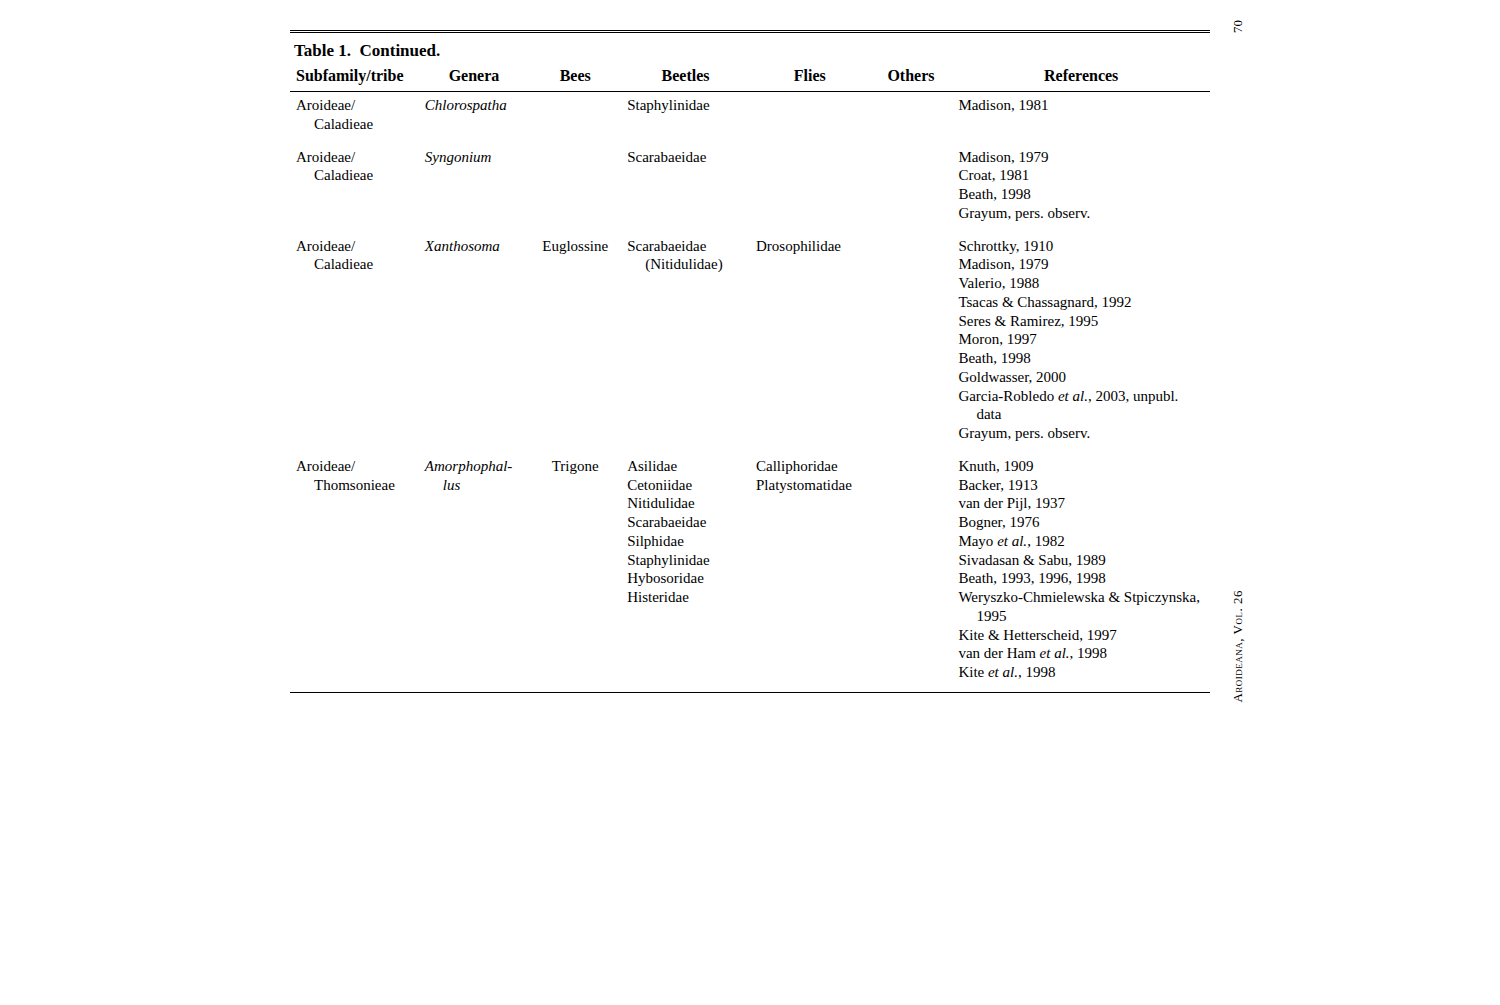70
Aroideana, Vol. 26
Table 1. Continued.
| Subfamily/tribe | Genera | Bees | Beetles | Flies | Others | References |
| --- | --- | --- | --- | --- | --- | --- |
| Aroideae/ Caladieae | Chlorospatha | | Staphylinidae | | | Madison, 1981 |
| Aroideae/ Caladieae | Syngonium | | Scarabaeidae | | | Madison, 1979 Croat, 1981 Beath, 1998 Grayum, pers. observ. |
| Aroideae/ Caladieae | Xanthosoma | Euglossine | Scarabaeidae (Nitidulidae) | Drosophilidae | | Schrottky, 1910 Madison, 1979 Valerio, 1988 Tsacas & Chassagnard, 1992 Seres & Ramirez, 1995 Moron, 1997 Beath, 1998 Goldwasser, 2000 Garcia-Robledo et al. , 2003, unpubl. data Grayum, pers. observ. |
| Aroideae/ Thomsonieae | Amorphophal- lus | Trigone | Asilidae Cetoniidae Nitidulidae Scarabaeidae Silphidae Staphylinidae Hybosoridae Histeridae | Calliphoridae Platystomatidae | | Knuth, 1909 Backer, 1913 van der Pijl, 1937 Bogner, 1976 Mayo et al. , 1982 Sivadasan & Sabu, 1989 Beath, 1993, 1996, 1998 Weryszko-Chmielewska & Stpiczynska, 1995 Kite & Hetterscheid, 1997 van der Ham et al. , 1998 Kite et al. , 1998 |